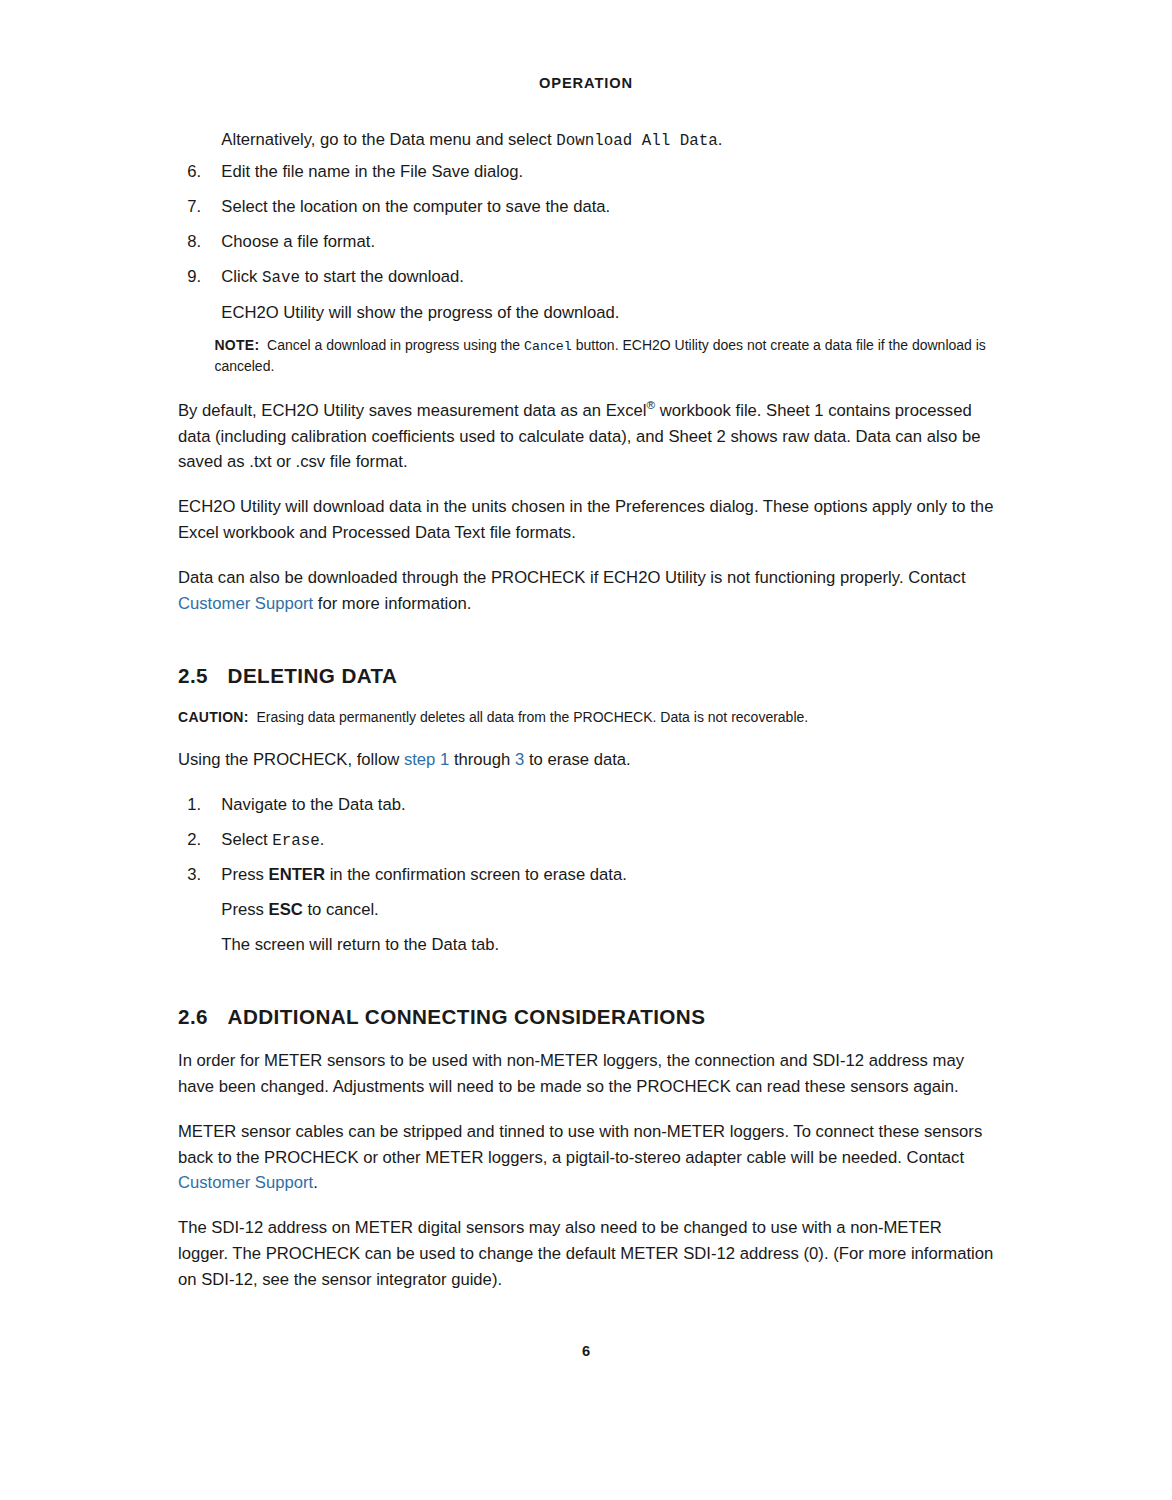OPERATION
Alternatively, go to the Data menu and select Download All Data.
Edit the file name in the File Save dialog.
Select the location on the computer to save the data.
Choose a file format.
Click Save to start the download.
ECH2O Utility will show the progress of the download.
NOTE: Cancel a download in progress using the Cancel button. ECH2O Utility does not create a data file if the download is canceled.
By default, ECH2O Utility saves measurement data as an Excel® workbook file. Sheet 1 contains processed data (including calibration coefficients used to calculate data), and Sheet 2 shows raw data. Data can also be saved as .txt or .csv file format.
ECH2O Utility will download data in the units chosen in the Preferences dialog. These options apply only to the Excel workbook and Processed Data Text file formats.
Data can also be downloaded through the PROCHECK if ECH2O Utility is not functioning properly. Contact Customer Support for more information.
2.5 DELETING DATA
CAUTION: Erasing data permanently deletes all data from the PROCHECK. Data is not recoverable.
Using the PROCHECK, follow step 1 through 3 to erase data.
Navigate to the Data tab.
Select Erase.
Press ENTER in the confirmation screen to erase data.
Press ESC to cancel.
The screen will return to the Data tab.
2.6 ADDITIONAL CONNECTING CONSIDERATIONS
In order for METER sensors to be used with non-METER loggers, the connection and SDI-12 address may have been changed. Adjustments will need to be made so the PROCHECK can read these sensors again.
METER sensor cables can be stripped and tinned to use with non-METER loggers. To connect these sensors back to the PROCHECK or other METER loggers, a pigtail-to-stereo adapter cable will be needed. Contact Customer Support.
The SDI-12 address on METER digital sensors may also need to be changed to use with a non-METER logger. The PROCHECK can be used to change the default METER SDI-12 address (0). (For more information on SDI-12, see the sensor integrator guide).
6